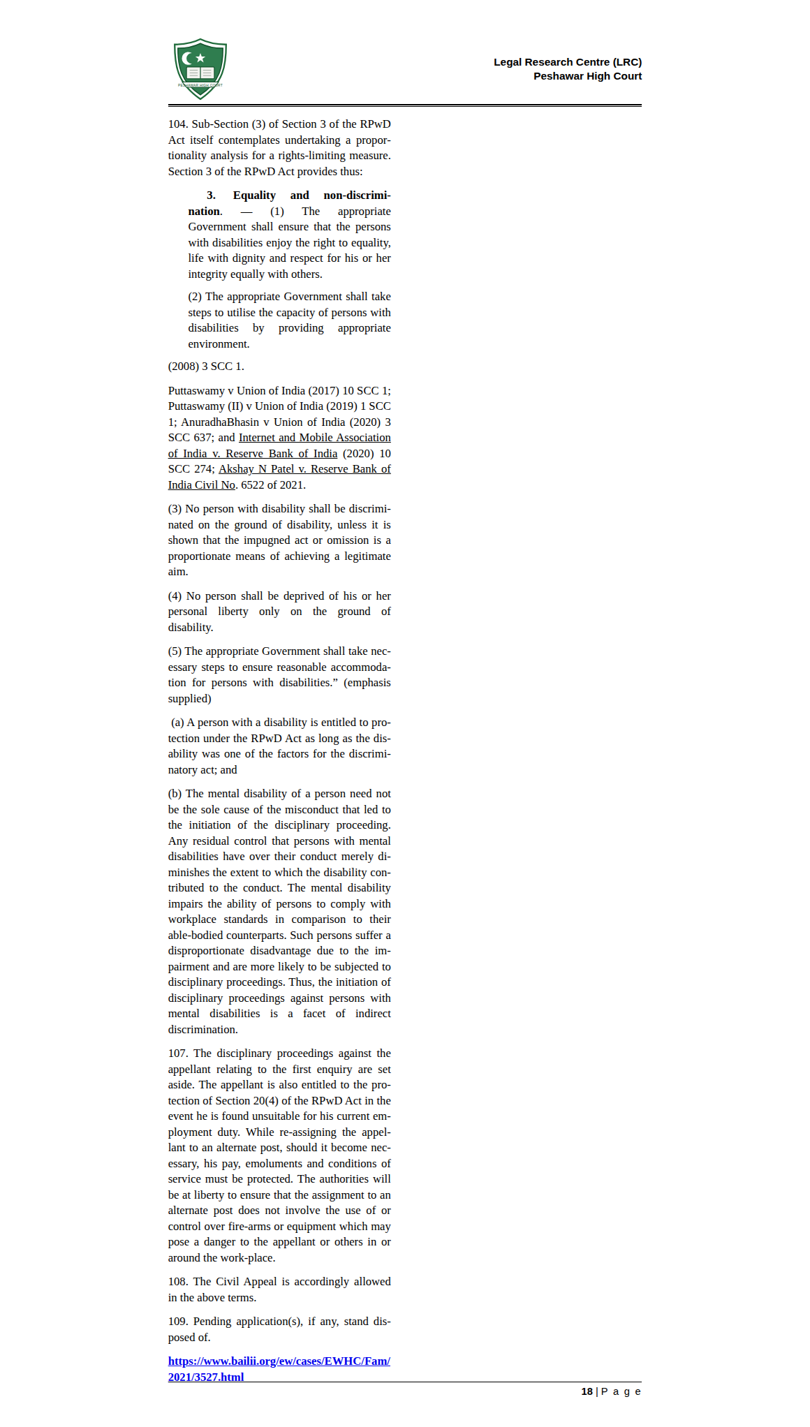PESHAWAR HIGH COURT
Legal Research Centre (LRC)
Peshawar High Court
104. Sub-Section (3) of Section 3 of the RPwD Act itself contemplates undertaking a proportionality analysis for a rights-limiting measure. Section 3 of the RPwD Act provides thus:
3. Equality and non-discrimination. — (1) The appropriate Government shall ensure that the persons with disabilities enjoy the right to equality, life with dignity and respect for his or her integrity equally with others.
(2) The appropriate Government shall take steps to utilise the capacity of persons with disabilities by providing appropriate environment.
(2008) 3 SCC 1.
Puttaswamy v Union of India (2017) 10 SCC 1; Puttaswamy (II) v Union of India (2019) 1 SCC 1; AnuradhaBhasin v Union of India (2020) 3 SCC 637; and Internet and Mobile Association of India v. Reserve Bank of India (2020) 10 SCC 274; Akshay N Patel v. Reserve Bank of India Civil No. 6522 of 2021.
(3) No person with disability shall be discriminated on the ground of disability, unless it is shown that the impugned act or omission is a proportionate means of achieving a legitimate aim.
(4) No person shall be deprived of his or her personal liberty only on the ground of disability.
(5) The appropriate Government shall take necessary steps to ensure reasonable accommodation for persons with disabilities.” (emphasis supplied)
(a) A person with a disability is entitled to protection under the RPwD Act as long as the disability was one of the factors for the discriminatory act; and
(b) The mental disability of a person need not be the sole cause of the misconduct that led to the initiation of the disciplinary proceeding. Any residual control that persons with mental disabilities have over their conduct merely diminishes the extent to which the disability contributed to the conduct. The mental disability impairs the ability of persons to comply with workplace standards in comparison to their able-bodied counterparts. Such persons suffer a disproportionate disadvantage due to the impairment and are more likely to be subjected to disciplinary proceedings. Thus, the initiation of disciplinary proceedings against persons with mental disabilities is a facet of indirect discrimination.
107. The disciplinary proceedings against the appellant relating to the first enquiry are set aside. The appellant is also entitled to the protection of Section 20(4) of the RPwD Act in the event he is found unsuitable for his current employment duty. While re-assigning the appellant to an alternate post, should it become necessary, his pay, emoluments and conditions of service must be protected. The authorities will be at liberty to ensure that the assignment to an alternate post does not involve the use of or control over fire-arms or equipment which may pose a danger to the appellant or others in or around the work-place.
108. The Civil Appeal is accordingly allowed in the above terms.
109. Pending application(s), if any, stand disposed of.
https://www.bailii.org/ew/cases/EWHC/Fam/2021/3527.html
18 | P a g e